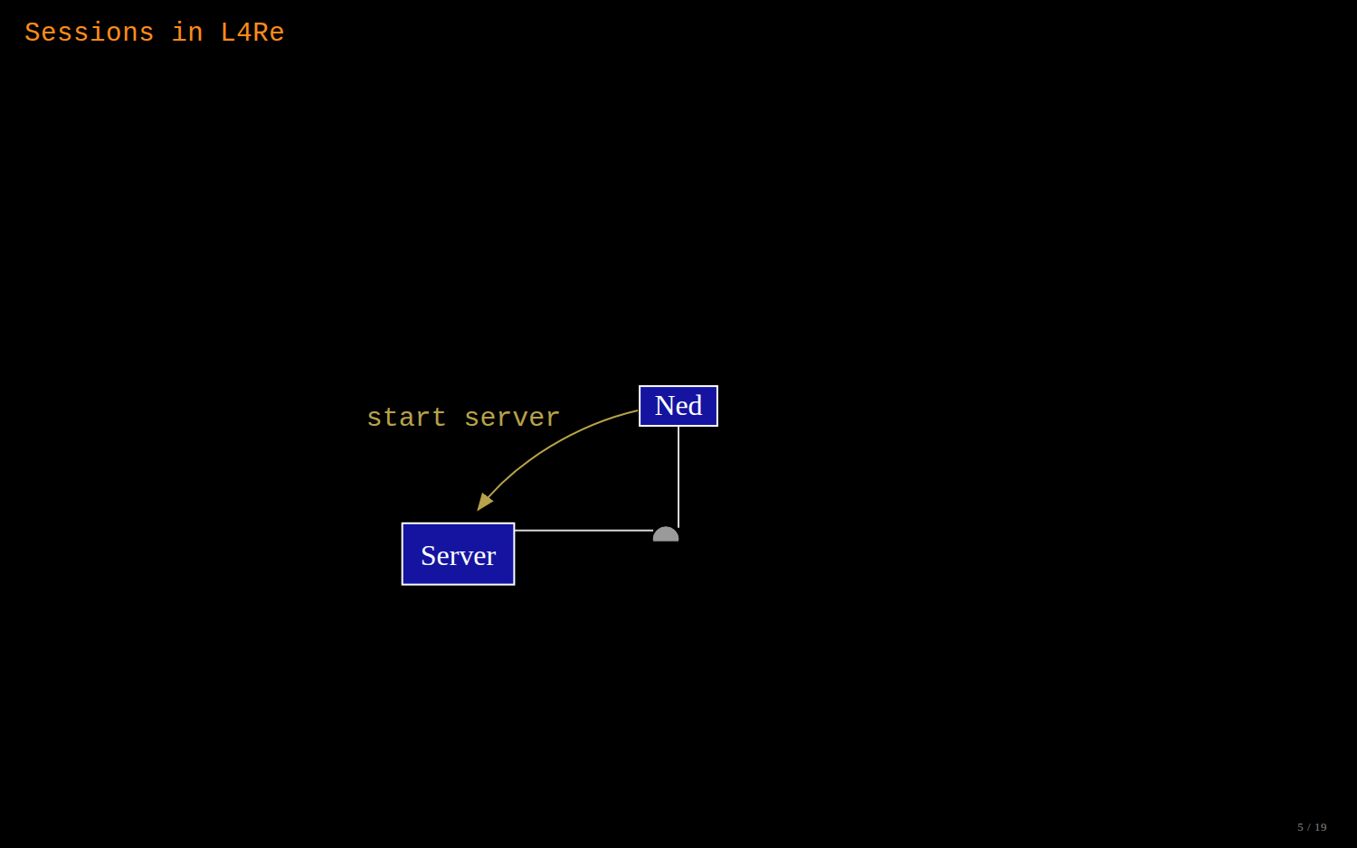Sessions in L4Re
start server Ned Server
5 / 19